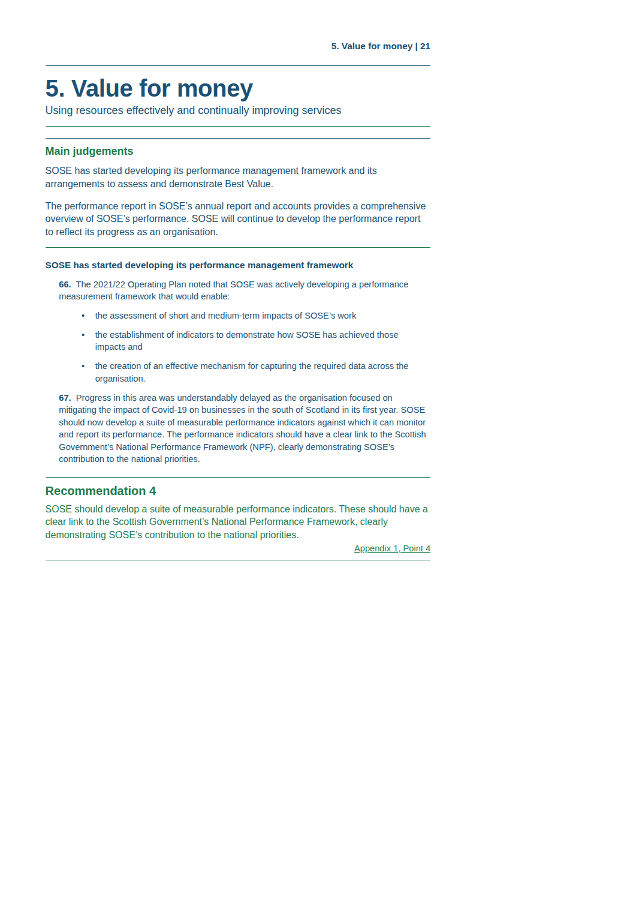5. Value for money | 21
5. Value for money
Using resources effectively and continually improving services
Main judgements
SOSE has started developing its performance management framework and its arrangements to assess and demonstrate Best Value.
The performance report in SOSE’s annual report and accounts provides a comprehensive overview of SOSE’s performance. SOSE will continue to develop the performance report to reflect its progress as an organisation.
SOSE has started developing its performance management framework
66. The 2021/22 Operating Plan noted that SOSE was actively developing a performance measurement framework that would enable:
the assessment of short and medium-term impacts of SOSE’s work
the establishment of indicators to demonstrate how SOSE has achieved those impacts and
the creation of an effective mechanism for capturing the required data across the organisation.
67. Progress in this area was understandably delayed as the organisation focused on mitigating the impact of Covid-19 on businesses in the south of Scotland in its first year. SOSE should now develop a suite of measurable performance indicators against which it can monitor and report its performance. The performance indicators should have a clear link to the Scottish Government’s National Performance Framework (NPF), clearly demonstrating SOSE’s contribution to the national priorities.
Recommendation 4
SOSE should develop a suite of measurable performance indicators. These should have a clear link to the Scottish Government’s National Performance Framework, clearly demonstrating SOSE’s contribution to the national priorities.
Appendix 1, Point 4